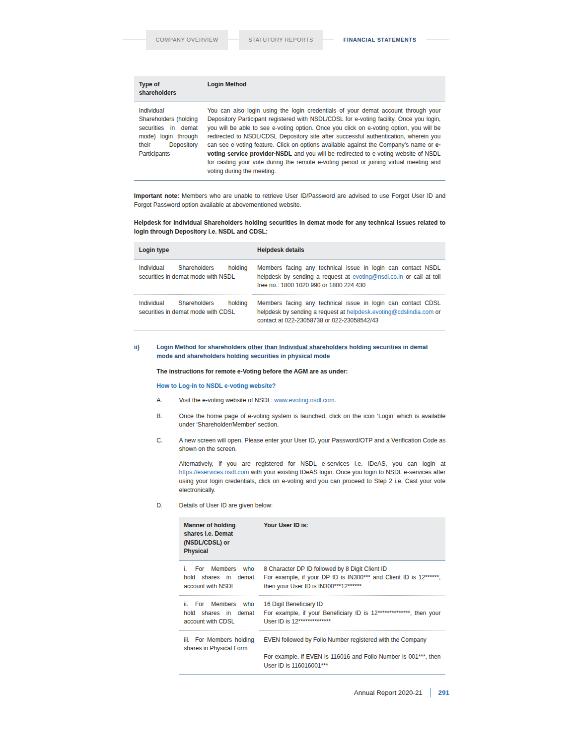Company Overview
Statutory Reports
Financial Statements
| Type of shareholders | Login Method |
| --- | --- |
| Individual Shareholders (holding securities in demat mode) login through their Depository Participants | You can also login using the login credentials of your demat account through your Depository Participant registered with NSDL/CDSL for e-voting facility. Once you login, you will be able to see e-voting option. Once you click on e-voting option, you will be redirected to NSDL/CDSL Depository site after successful authentication, wherein you can see e-voting feature. Click on options available against the Company’s name or e-voting service provider-NSDL and you will be redirected to e-voting website of NSDL for casting your vote during the remote e-voting period or joining virtual meeting and voting during the meeting. |
Important note: Members who are unable to retrieve User ID/Password are advised to use Forgot User ID and Forgot Password option available at abovementioned website.
Helpdesk for Individual Shareholders holding securities in demat mode for any technical issues related to login through Depository i.e. NSDL and CDSL:
| Login type | Helpdesk details |
| --- | --- |
| Individual Shareholders holding securities in demat mode with NSDL | Members facing any technical issue in login can contact NSDL helpdesk by sending a request at evoting@nsdl.co.in or call at toll free no.: 1800 1020 990 or 1800 224 430 |
| Individual Shareholders holding securities in demat mode with CDSL | Members facing any technical issue in login can contact CDSL helpdesk by sending a request at helpdesk.evoting@cdslindia.com or contact at 022-23058738 or 022-23058542/43 |
ii)
Login Method for shareholders other than Individual shareholders holding securities in demat mode and shareholders holding securities in physical mode
The instructions for remote e-Voting before the AGM are as under:
How to Log-in to NSDL e-voting website?
A.
Visit the e-voting website of NSDL: www.evoting.nsdl.com.
B.
Once the home page of e-voting system is launched, click on the icon ‘Login’ which is available under ‘Shareholder/Member’ section.
C.
A new screen will open. Please enter your User ID, your Password/OTP and a Verification Code as shown on the screen.
Alternatively, if you are registered for NSDL e-services i.e. IDeAS, you can login at https://eservices.nsdl.com with your existing IDeAS login. Once you login to NSDL e-services after using your login credentials, click on e-voting and you can proceed to Step 2 i.e. Cast your vote electronically.
D.
Details of User ID are given below:
| Manner of holding shares i.e. Demat (NSDL/CDSL) or Physical | Your User ID is: |
| --- | --- |
| i. For Members who hold shares in demat account with NSDL | 8 Character DP ID followed by 8 Digit Client ID For example, if your DP ID is IN300*** and Client ID is 12******, then your User ID is IN300***12****** |
| ii. For Members who hold shares in demat account with CDSL | 16 Digit Beneficiary ID For example, if your Beneficiary ID is 12**************, then your User ID is 12************** |
| iii. For Members holding shares in Physical Form | EVEN followed by Folio Number registered with the Company For example, if EVEN is 116016 and Folio Number is 001***, then User ID is 116016001*** |
Annual Report 2020-21 291